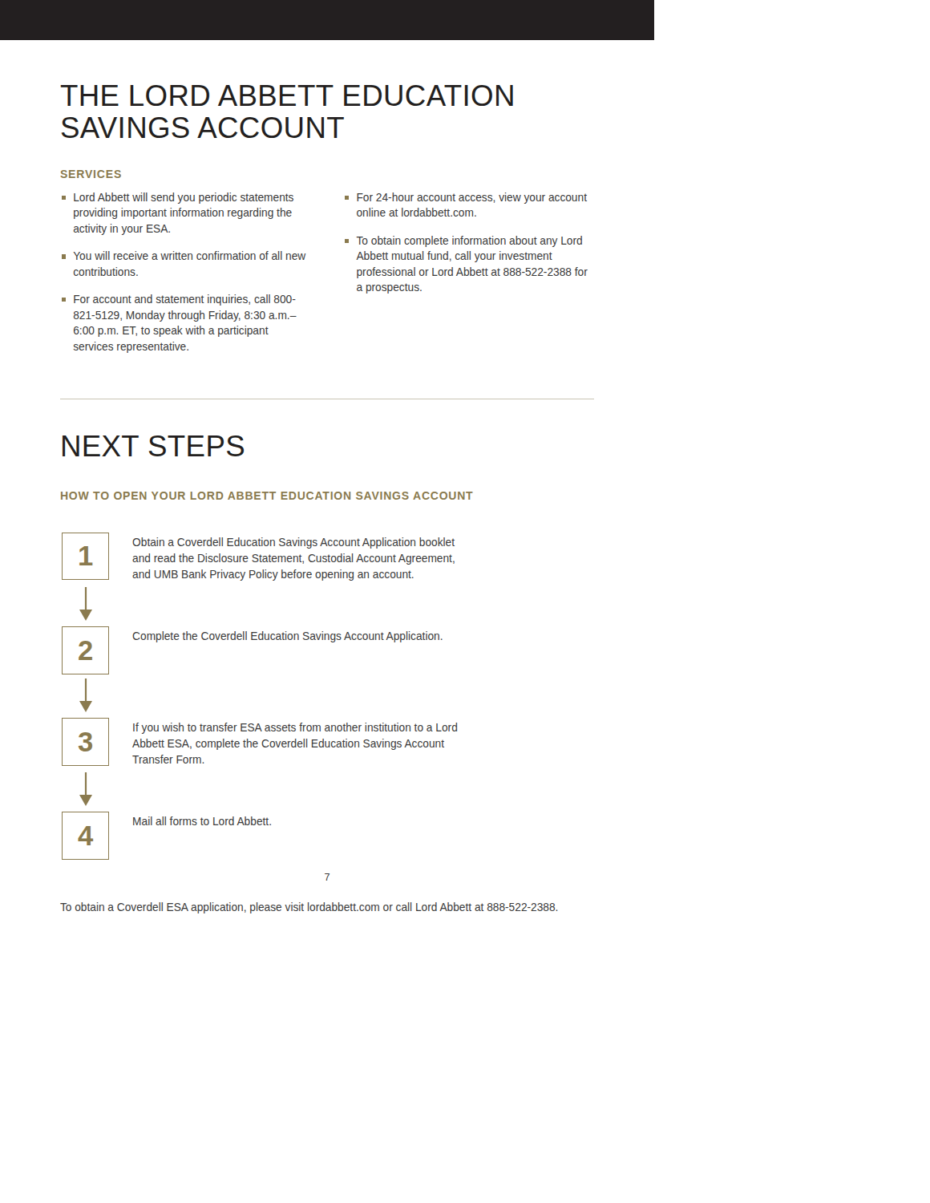THE LORD ABBETT EDUCATION SAVINGS ACCOUNT
Services
Lord Abbett will send you periodic statements providing important information regarding the activity in your ESA.
You will receive a written confirmation of all new contributions.
For account and statement inquiries, call 800-821-5129, Monday through Friday, 8:30 a.m.–6:00 p.m. ET, to speak with a participant services representative.
For 24-hour account access, view your account online at lordabbett.com.
To obtain complete information about any Lord Abbett mutual fund, call your investment professional or Lord Abbett at 888-522-2388 for a prospectus.
NEXT STEPS
How to Open Your Lord Abbett Education Savings Account
1
Obtain a Coverdell Education Savings Account Application booklet and read the Disclosure Statement, Custodial Account Agreement, and UMB Bank Privacy Policy before opening an account.
2
Complete the Coverdell Education Savings Account Application.
3
If you wish to transfer ESA assets from another institution to a Lord Abbett ESA, complete the Coverdell Education Savings Account Transfer Form.
4
Mail all forms to Lord Abbett.
To obtain a Coverdell ESA application, please visit lordabbett.com or call Lord Abbett at 888-522-2388.
7